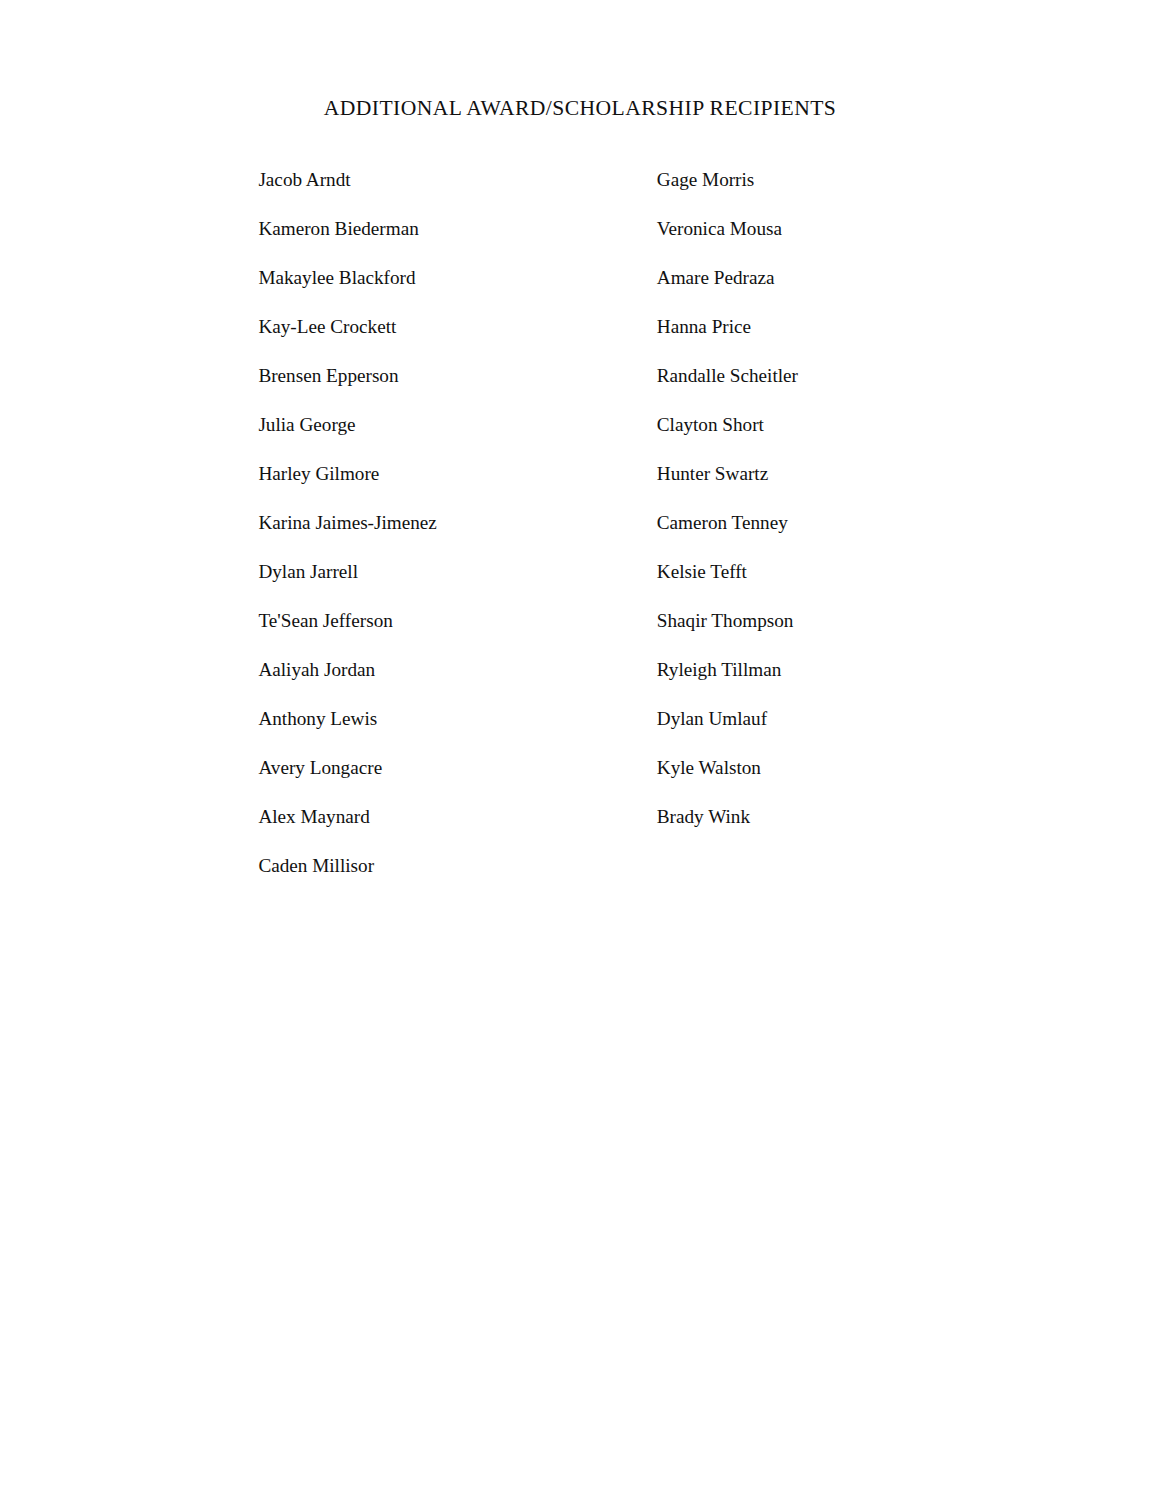ADDITIONAL AWARD/SCHOLARSHIP RECIPIENTS
Jacob Arndt
Kameron Biederman
Makaylee Blackford
Kay-Lee Crockett
Brensen Epperson
Julia George
Harley Gilmore
Karina Jaimes-Jimenez
Dylan Jarrell
Te'Sean Jefferson
Aaliyah Jordan
Anthony Lewis
Avery Longacre
Alex Maynard
Caden Millisor
Gage Morris
Veronica Mousa
Amare Pedraza
Hanna Price
Randalle Scheitler
Clayton Short
Hunter Swartz
Cameron Tenney
Kelsie Tefft
Shaqir Thompson
Ryleigh Tillman
Dylan Umlauf
Kyle Walston
Brady Wink